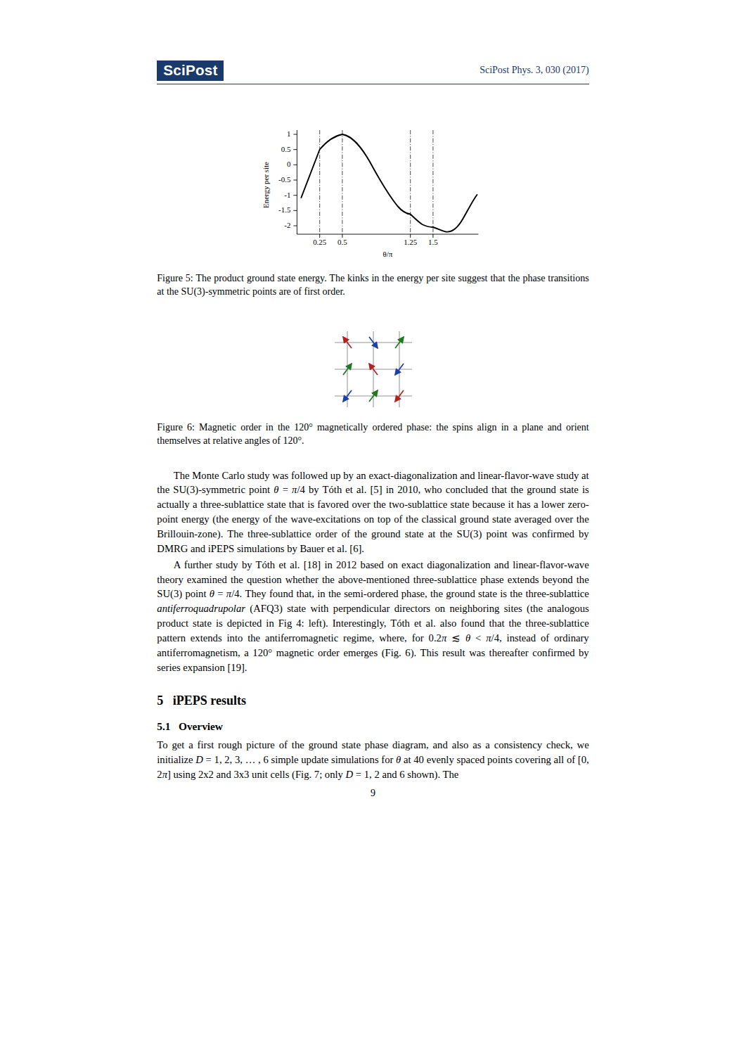Sci Post
SciPost Phys. 3, 030 (2017)
1 0.5 0 -0.5 -1 -1.5 -2 Energy per site 0.25 0.5 1.25 1.5 θ/π
Figure 5: The product ground state energy. The kinks in the energy per site suggest that the phase transitions at the SU(3)-symmetric points are of first order.
Figure 6: Magnetic order in the 120° magnetically ordered phase: the spins align in a plane and orient themselves at relative angles of 120°.
The Monte Carlo study was followed up by an exact-diagonalization and linear-flavor-wave study at the SU(3)-symmetric point θ = π/4 by Tóth et al. [5] in 2010, who concluded that the ground state is actually a three-sublattice state that is favored over the two-sublattice state because it has a lower zero-point energy (the energy of the wave-excitations on top of the classical ground state averaged over the Brillouin-zone). The three-sublattice order of the ground state at the SU(3) point was confirmed by DMRG and iPEPS simulations by Bauer et al. [6].
A further study by Tóth et al. [18] in 2012 based on exact diagonalization and linear-flavor-wave theory examined the question whether the above-mentioned three-sublattice phase extends beyond the SU(3) point θ = π/4. They found that, in the semi-ordered phase, the ground state is the three-sublattice antiferroquadrupolar (AFQ3) state with perpendicular directors on neighboring sites (the analogous product state is depicted in Fig 4: left). Interestingly, Tóth et al. also found that the three-sublattice pattern extends into the antiferromagnetic regime, where, for 0.2π ≲ θ < π/4, instead of ordinary antiferromagnetism, a 120° magnetic order emerges (Fig. 6). This result was thereafter confirmed by series expansion [19].
5 iPEPS results
5.1 Overview
To get a first rough picture of the ground state phase diagram, and also as a consistency check, we initialize D = 1, 2, 3, … , 6 simple update simulations for θ at 40 evenly spaced points covering all of [0, 2π] using 2x2 and 3x3 unit cells (Fig. 7; only D = 1, 2 and 6 shown). The
9